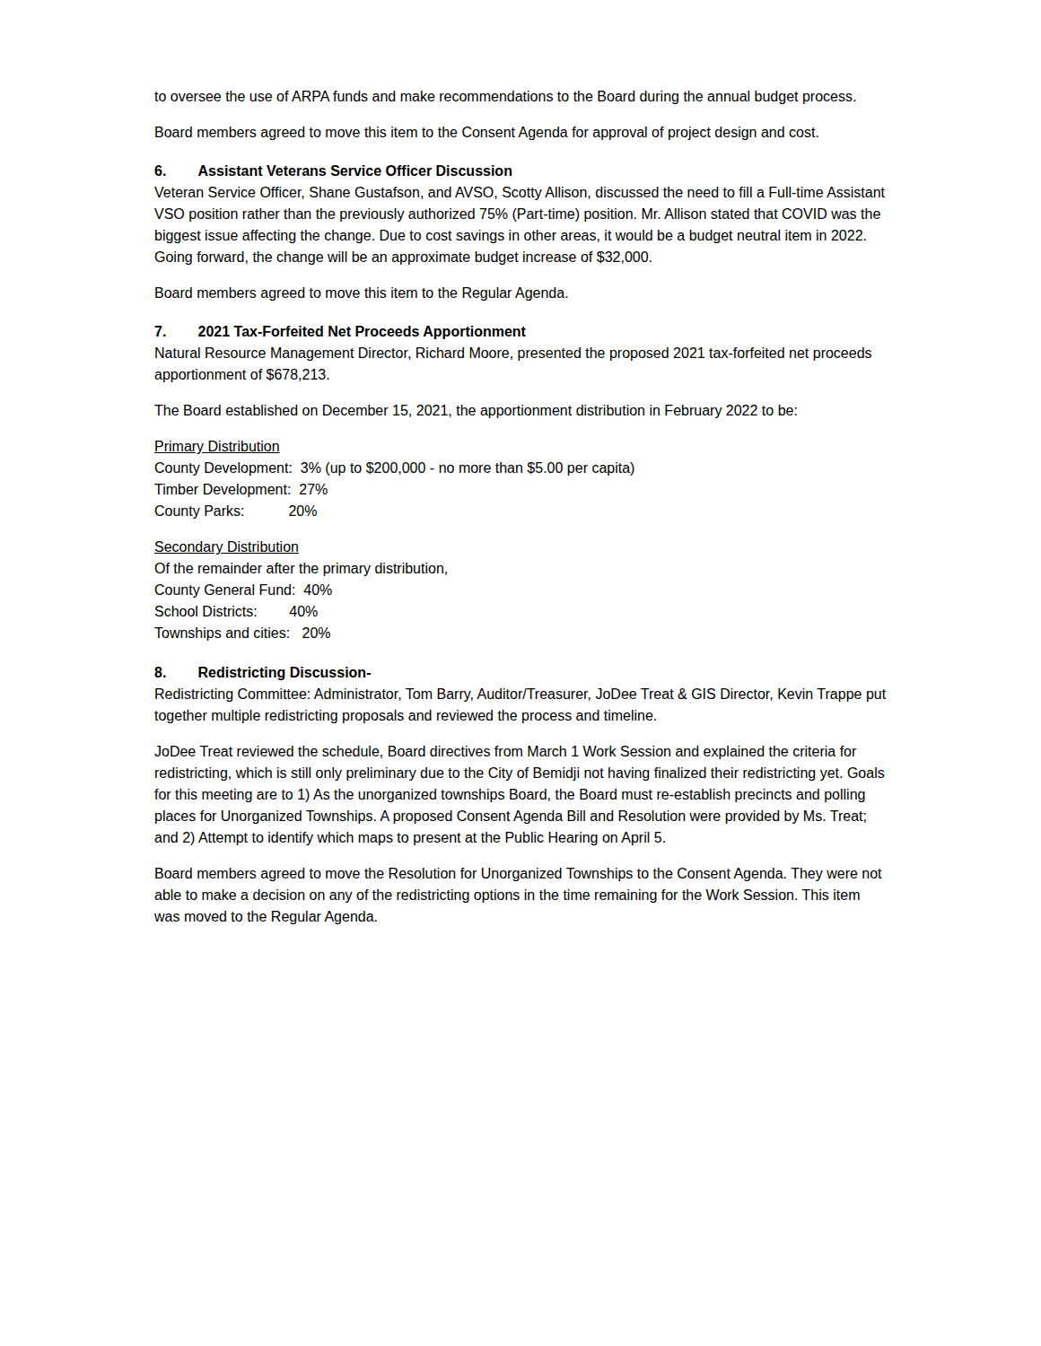to oversee the use of ARPA funds and make recommendations to the Board during the annual budget process.
Board members agreed to move this item to the Consent Agenda for approval of project design and cost.
6. Assistant Veterans Service Officer Discussion
Veteran Service Officer, Shane Gustafson, and AVSO, Scotty Allison, discussed the need to fill a Full-time Assistant VSO position rather than the previously authorized 75% (Part-time) position. Mr. Allison stated that COVID was the biggest issue affecting the change. Due to cost savings in other areas, it would be a budget neutral item in 2022. Going forward, the change will be an approximate budget increase of $32,000.
Board members agreed to move this item to the Regular Agenda.
7. 2021 Tax-Forfeited Net Proceeds Apportionment
Natural Resource Management Director, Richard Moore, presented the proposed 2021 tax-forfeited net proceeds apportionment of $678,213.
The Board established on December 15, 2021, the apportionment distribution in February 2022 to be:
Primary Distribution
County Development: 3% (up to $200,000 - no more than $5.00 per capita)
Timber Development: 27%
County Parks: 20%
Secondary Distribution
Of the remainder after the primary distribution,
County General Fund: 40%
School Districts: 40%
Townships and cities: 20%
8. Redistricting Discussion-
Redistricting Committee: Administrator, Tom Barry, Auditor/Treasurer, JoDee Treat & GIS Director, Kevin Trappe put together multiple redistricting proposals and reviewed the process and timeline.
JoDee Treat reviewed the schedule, Board directives from March 1 Work Session and explained the criteria for redistricting, which is still only preliminary due to the City of Bemidji not having finalized their redistricting yet. Goals for this meeting are to 1) As the unorganized townships Board, the Board must re-establish precincts and polling places for Unorganized Townships. A proposed Consent Agenda Bill and Resolution were provided by Ms. Treat; and 2) Attempt to identify which maps to present at the Public Hearing on April 5.
Board members agreed to move the Resolution for Unorganized Townships to the Consent Agenda. They were not able to make a decision on any of the redistricting options in the time remaining for the Work Session. This item was moved to the Regular Agenda.